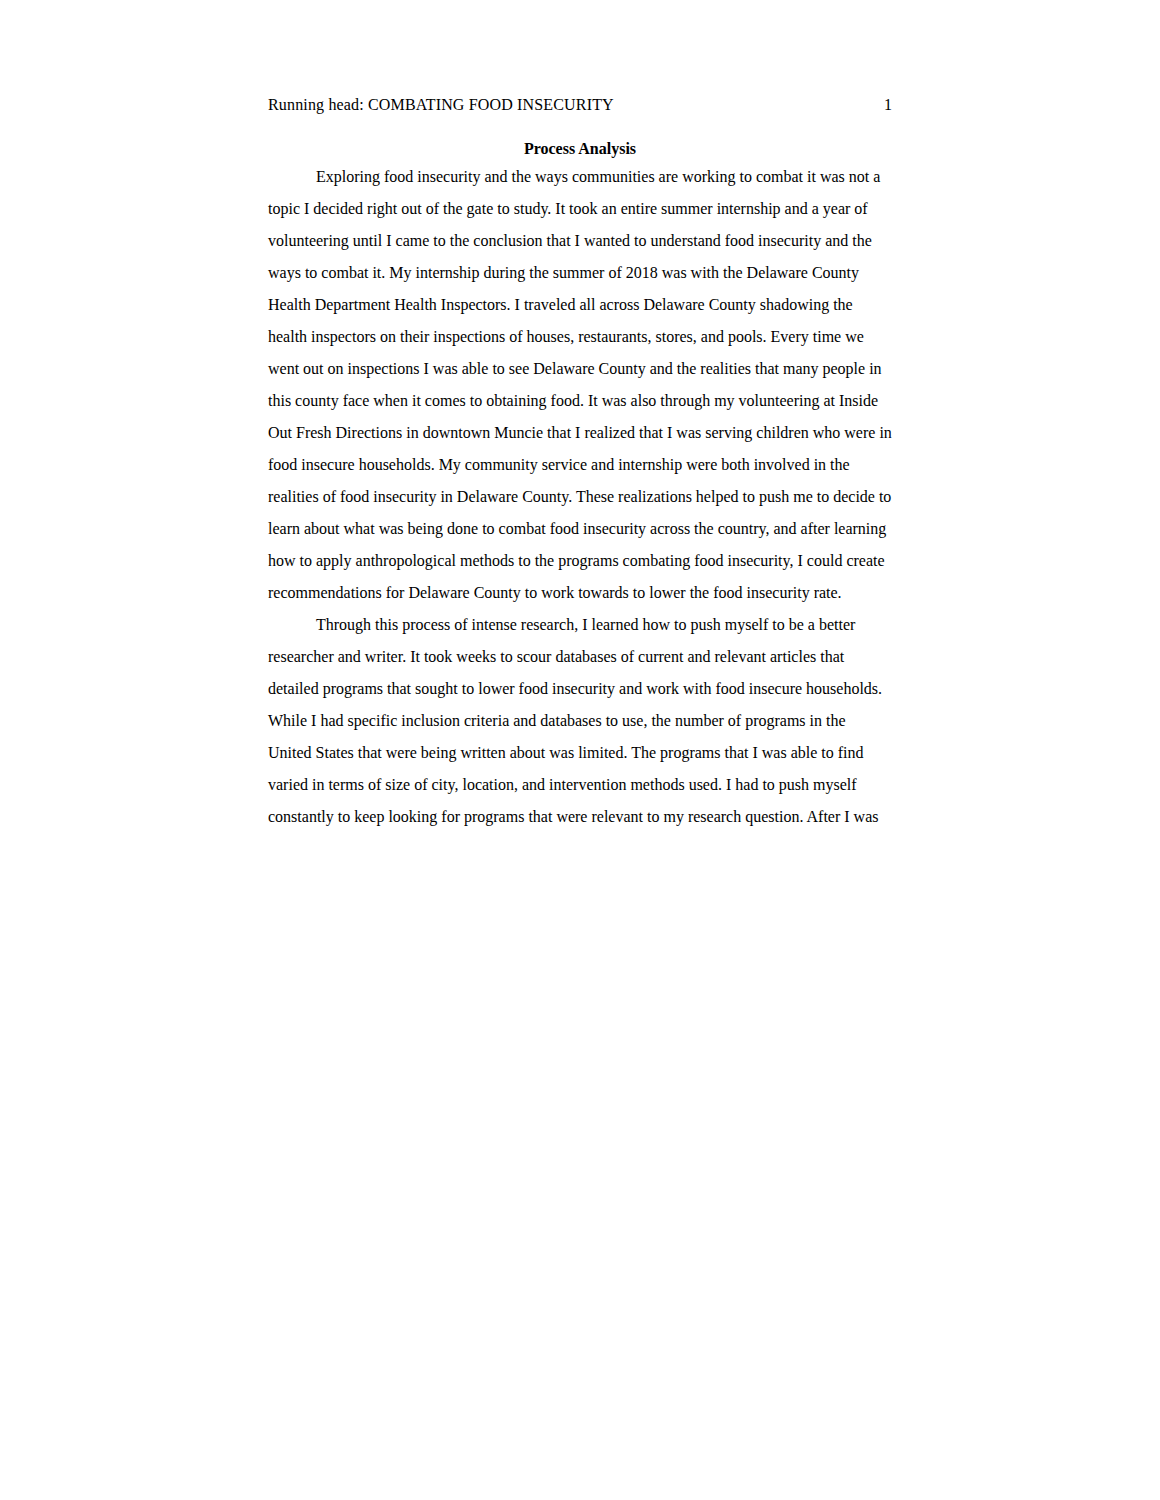Running head: COMBATING FOOD INSECURITY 1
Process Analysis
Exploring food insecurity and the ways communities are working to combat it was not a topic I decided right out of the gate to study. It took an entire summer internship and a year of volunteering until I came to the conclusion that I wanted to understand food insecurity and the ways to combat it. My internship during the summer of 2018 was with the Delaware County Health Department Health Inspectors. I traveled all across Delaware County shadowing the health inspectors on their inspections of houses, restaurants, stores, and pools. Every time we went out on inspections I was able to see Delaware County and the realities that many people in this county face when it comes to obtaining food. It was also through my volunteering at Inside Out Fresh Directions in downtown Muncie that I realized that I was serving children who were in food insecure households. My community service and internship were both involved in the realities of food insecurity in Delaware County. These realizations helped to push me to decide to learn about what was being done to combat food insecurity across the country, and after learning how to apply anthropological methods to the programs combating food insecurity, I could create recommendations for Delaware County to work towards to lower the food insecurity rate.
Through this process of intense research, I learned how to push myself to be a better researcher and writer. It took weeks to scour databases of current and relevant articles that detailed programs that sought to lower food insecurity and work with food insecure households. While I had specific inclusion criteria and databases to use, the number of programs in the United States that were being written about was limited. The programs that I was able to find varied in terms of size of city, location, and intervention methods used. I had to push myself constantly to keep looking for programs that were relevant to my research question. After I was